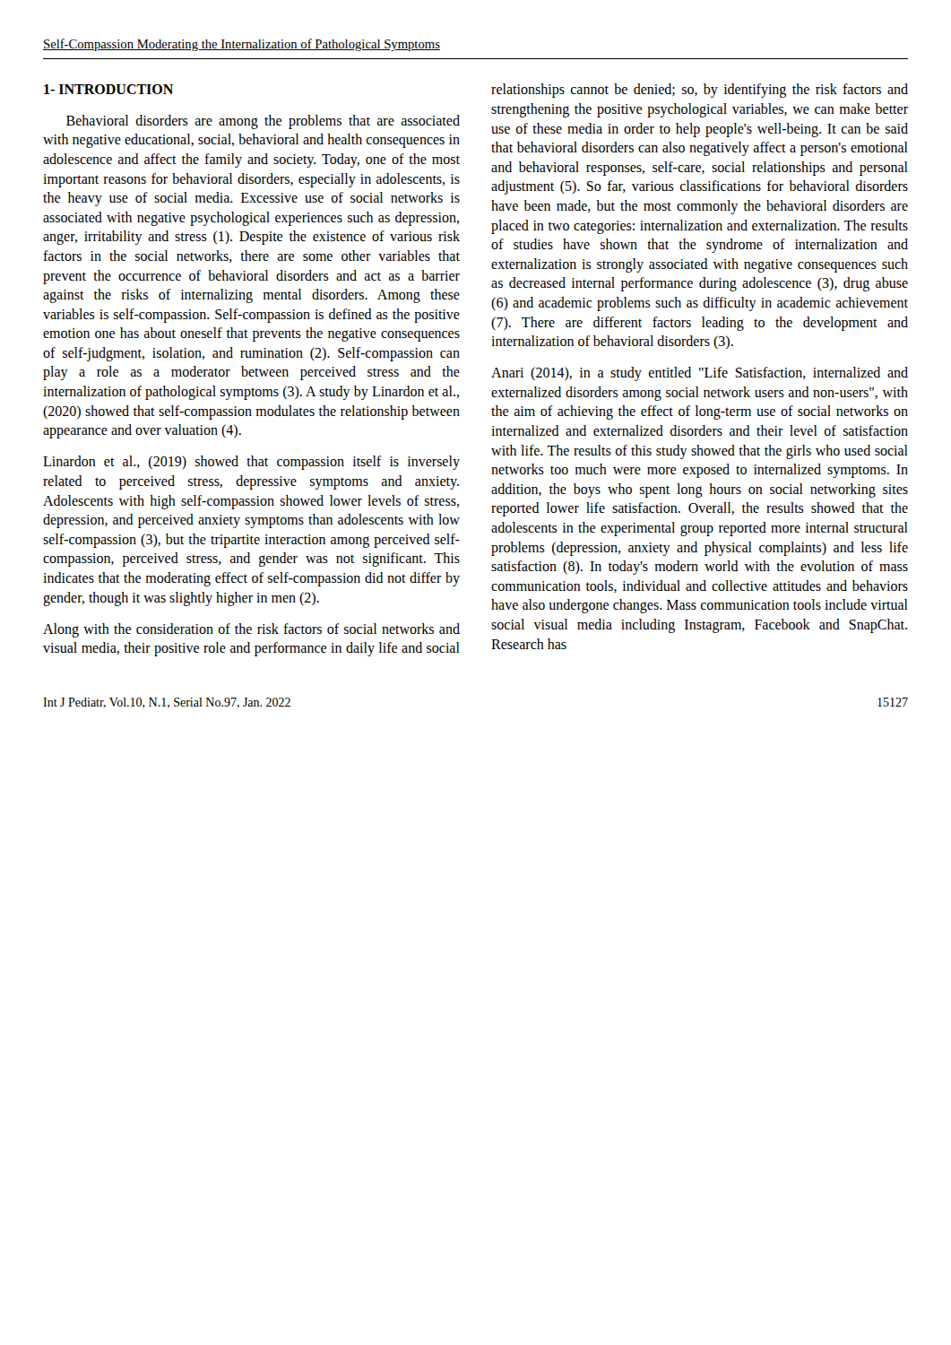Self-Compassion Moderating the Internalization of Pathological Symptoms
1- INTRODUCTION
Behavioral disorders are among the problems that are associated with negative educational, social, behavioral and health consequences in adolescence and affect the family and society. Today, one of the most important reasons for behavioral disorders, especially in adolescents, is the heavy use of social media. Excessive use of social networks is associated with negative psychological experiences such as depression, anger, irritability and stress (1). Despite the existence of various risk factors in the social networks, there are some other variables that prevent the occurrence of behavioral disorders and act as a barrier against the risks of internalizing mental disorders. Among these variables is self-compassion. Self-compassion is defined as the positive emotion one has about oneself that prevents the negative consequences of self-judgment, isolation, and rumination (2). Self-compassion can play a role as a moderator between perceived stress and the internalization of pathological symptoms (3). A study by Linardon et al., (2020) showed that self-compassion modulates the relationship between appearance and over valuation (4).
Linardon et al., (2019) showed that compassion itself is inversely related to perceived stress, depressive symptoms and anxiety. Adolescents with high self-compassion showed lower levels of stress, depression, and perceived anxiety symptoms than adolescents with low self-compassion (3), but the tripartite interaction among perceived self-compassion, perceived stress, and gender was not significant. This indicates that the moderating effect of self-compassion did not differ by gender, though it was slightly higher in men (2).
Along with the consideration of the risk factors of social networks and visual media, their positive role and performance in daily life and social relationships cannot be denied; so, by identifying the risk factors and strengthening the positive psychological variables, we can make better use of these media in order to help people's well-being. It can be said that behavioral disorders can also negatively affect a person's emotional and behavioral responses, self-care, social relationships and personal adjustment (5). So far, various classifications for behavioral disorders have been made, but the most commonly the behavioral disorders are placed in two categories: internalization and externalization. The results of studies have shown that the syndrome of internalization and externalization is strongly associated with negative consequences such as decreased internal performance during adolescence (3), drug abuse (6) and academic problems such as difficulty in academic achievement (7). There are different factors leading to the development and internalization of behavioral disorders (3).
Anari (2014), in a study entitled "Life Satisfaction, internalized and externalized disorders among social network users and non-users", with the aim of achieving the effect of long-term use of social networks on internalized and externalized disorders and their level of satisfaction with life. The results of this study showed that the girls who used social networks too much were more exposed to internalized symptoms. In addition, the boys who spent long hours on social networking sites reported lower life satisfaction. Overall, the results showed that the adolescents in the experimental group reported more internal structural problems (depression, anxiety and physical complaints) and less life satisfaction (8). In today's modern world with the evolution of mass communication tools, individual and collective attitudes and behaviors have also undergone changes. Mass communication tools include virtual social visual media including Instagram, Facebook and SnapChat. Research has
Int J Pediatr, Vol.10, N.1, Serial No.97, Jan. 2022
15127